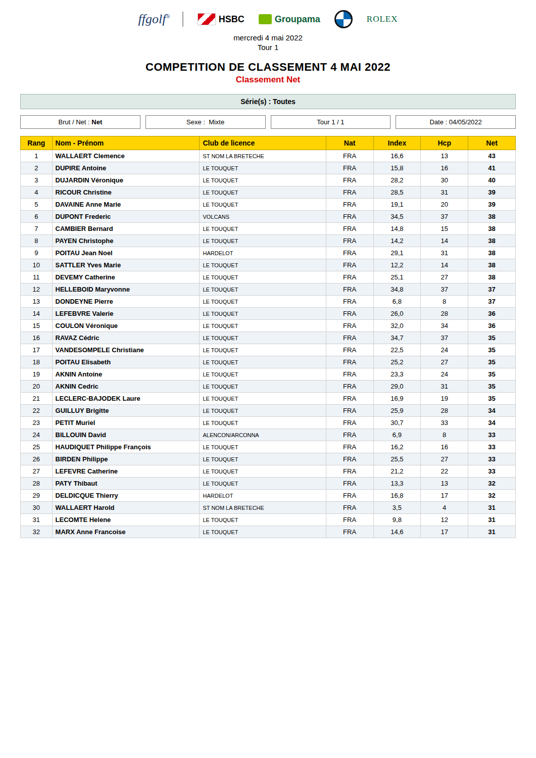ffgolf®
HSBC
Groupama
ROLEX
mercredi 4 mai 2022
Tour 1
COMPETITION DE CLASSEMENT 4 MAI 2022
Classement Net
Série(s) : Toutes
Brut / Net : Net
Sexe : Mixte
Tour 1 / 1
Date : 04/05/2022
| Rang | Nom - Prénom | Club de licence | Nat | Index | Hcp | Net |
| --- | --- | --- | --- | --- | --- | --- |
| 1 | WALLAERT Clemence | ST NOM LA BRETECHE | FRA | 16,6 | 13 | 43 |
| 2 | DUPIRE Antoine | LE TOUQUET | FRA | 15,8 | 16 | 41 |
| 3 | DUJARDIN Véronique | LE TOUQUET | FRA | 28,2 | 30 | 40 |
| 4 | RICOUR Christine | LE TOUQUET | FRA | 28,5 | 31 | 39 |
| 5 | DAVAINE Anne Marie | LE TOUQUET | FRA | 19,1 | 20 | 39 |
| 6 | DUPONT Frederic | VOLCANS | FRA | 34,5 | 37 | 38 |
| 7 | CAMBIER Bernard | LE TOUQUET | FRA | 14,8 | 15 | 38 |
| 8 | PAYEN Christophe | LE TOUQUET | FRA | 14,2 | 14 | 38 |
| 9 | POITAU Jean Noel | HARDELOT | FRA | 29,1 | 31 | 38 |
| 10 | SATTLER Yves Marie | LE TOUQUET | FRA | 12,2 | 14 | 38 |
| 11 | DEVEMY Catherine | LE TOUQUET | FRA | 25,1 | 27 | 38 |
| 12 | HELLEBOID Maryvonne | LE TOUQUET | FRA | 34,8 | 37 | 37 |
| 13 | DONDEYNE Pierre | LE TOUQUET | FRA | 6,8 | 8 | 37 |
| 14 | LEFEBVRE Valerie | LE TOUQUET | FRA | 26,0 | 28 | 36 |
| 15 | COULON Véronique | LE TOUQUET | FRA | 32,0 | 34 | 36 |
| 16 | RAVAZ Cédric | LE TOUQUET | FRA | 34,7 | 37 | 35 |
| 17 | VANDESOMPELE Christiane | LE TOUQUET | FRA | 22,5 | 24 | 35 |
| 18 | POITAU Elisabeth | LE TOUQUET | FRA | 25,2 | 27 | 35 |
| 19 | AKNIN Antoine | LE TOUQUET | FRA | 23,3 | 24 | 35 |
| 20 | AKNIN Cedric | LE TOUQUET | FRA | 29,0 | 31 | 35 |
| 21 | LECLERC-BAJODEK Laure | LE TOUQUET | FRA | 16,9 | 19 | 35 |
| 22 | GUILLUY Brigitte | LE TOUQUET | FRA | 25,9 | 28 | 34 |
| 23 | PETIT Muriel | LE TOUQUET | FRA | 30,7 | 33 | 34 |
| 24 | BILLOUIN David | ALENCON/ARCONNA | FRA | 6,9 | 8 | 33 |
| 25 | HAUDIQUET Philippe François | LE TOUQUET | FRA | 16,2 | 16 | 33 |
| 26 | BIRDEN Philippe | LE TOUQUET | FRA | 25,5 | 27 | 33 |
| 27 | LEFEVRE Catherine | LE TOUQUET | FRA | 21,2 | 22 | 33 |
| 28 | PATY Thibaut | LE TOUQUET | FRA | 13,3 | 13 | 32 |
| 29 | DELDICQUE Thierry | HARDELOT | FRA | 16,8 | 17 | 32 |
| 30 | WALLAERT Harold | ST NOM LA BRETECHE | FRA | 3,5 | 4 | 31 |
| 31 | LECOMTE Helene | LE TOUQUET | FRA | 9,8 | 12 | 31 |
| 32 | MARX Anne Francoise | LE TOUQUET | FRA | 14,6 | 17 | 31 |